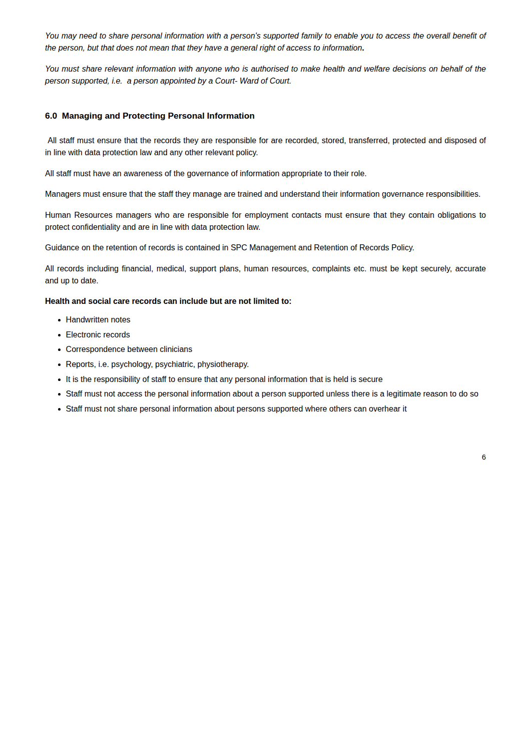You may need to share personal information with a person's supported family to enable you to access the overall benefit of the person, but that does not mean that they have a general right of access to information.
You must share relevant information with anyone who is authorised to make health and welfare decisions on behalf of the person supported, i.e. a person appointed by a Court- Ward of Court.
6.0 Managing and Protecting Personal Information
All staff must ensure that the records they are responsible for are recorded, stored, transferred, protected and disposed of in line with data protection law and any other relevant policy.
All staff must have an awareness of the governance of information appropriate to their role.
Managers must ensure that the staff they manage are trained and understand their information governance responsibilities.
Human Resources managers who are responsible for employment contacts must ensure that they contain obligations to protect confidentiality and are in line with data protection law.
Guidance on the retention of records is contained in SPC Management and Retention of Records Policy.
All records including financial, medical, support plans, human resources, complaints etc. must be kept securely, accurate and up to date.
Health and social care records can include but are not limited to:
Handwritten notes
Electronic records
Correspondence between clinicians
Reports, i.e. psychology, psychiatric, physiotherapy.
It is the responsibility of staff to ensure that any personal information that is held is secure
Staff must not access the personal information about a person supported unless there is a legitimate reason to do so
Staff must not share personal information about persons supported where others can overhear it
6